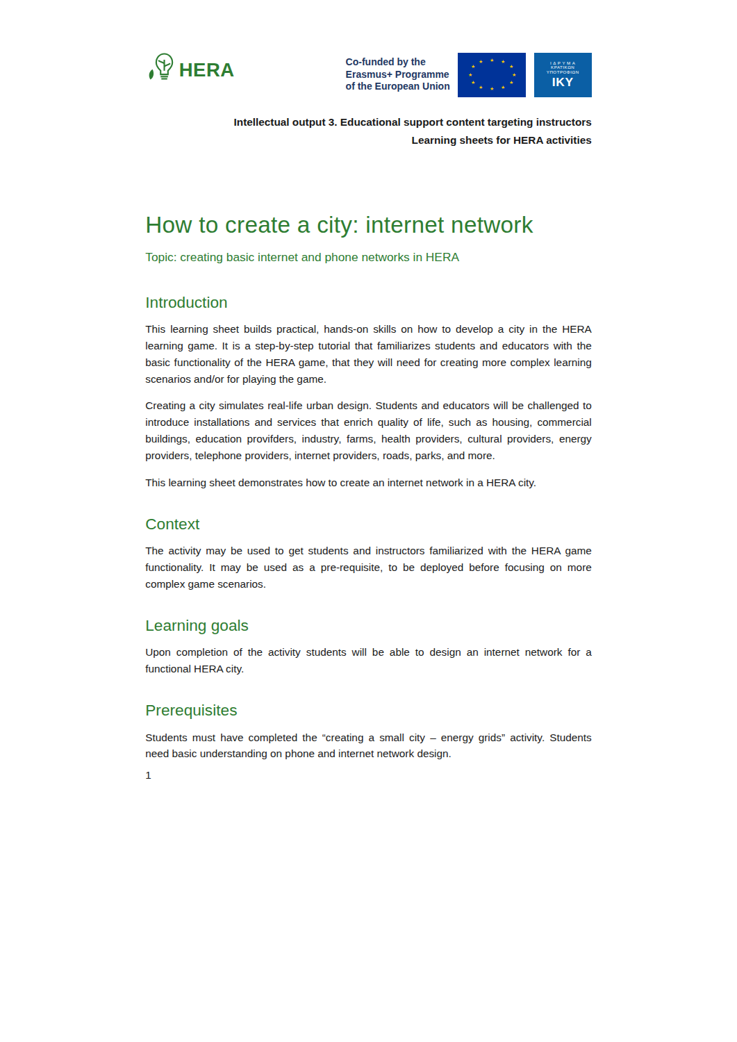HERA
Co-funded by the
Erasmus+ Programme
of the European Union
★ ★ ★ ★ ★ ★ ★ ★ ★ ★ ★ ★
Ι Δ Ρ Υ Μ Α
ΚΡΑΤΙΚΩΝ
ΥΠΟΤΡΟΦΙΩΝ
IKY
Intellectual output 3. Educational support content targeting instructors
Learning sheets for HERA activities
How to create a city: internet network
Topic: creating basic internet and phone networks in HERA
Introduction
This learning sheet builds practical, hands-on skills on how to develop a city in the HERA learning game. It is a step-by-step tutorial that familiarizes students and educators with the basic functionality of the HERA game, that they will need for creating more complex learning scenarios and/or for playing the game.
Creating a city simulates real-life urban design. Students and educators will be challenged to introduce installations and services that enrich quality of life, such as housing, commercial buildings, education provifders, industry, farms, health providers, cultural providers, energy providers, telephone providers, internet providers, roads, parks, and more.
This learning sheet demonstrates how to create an internet network in a HERA city.
Context
The activity may be used to get students and instructors familiarized with the HERA game functionality. It may be used as a pre-requisite, to be deployed before focusing on more complex game scenarios.
Learning goals
Upon completion of the activity students will be able to design an internet network for a functional HERA city.
Prerequisites
Students must have completed the “creating a small city – energy grids” activity. Students need basic understanding on phone and internet network design.
1